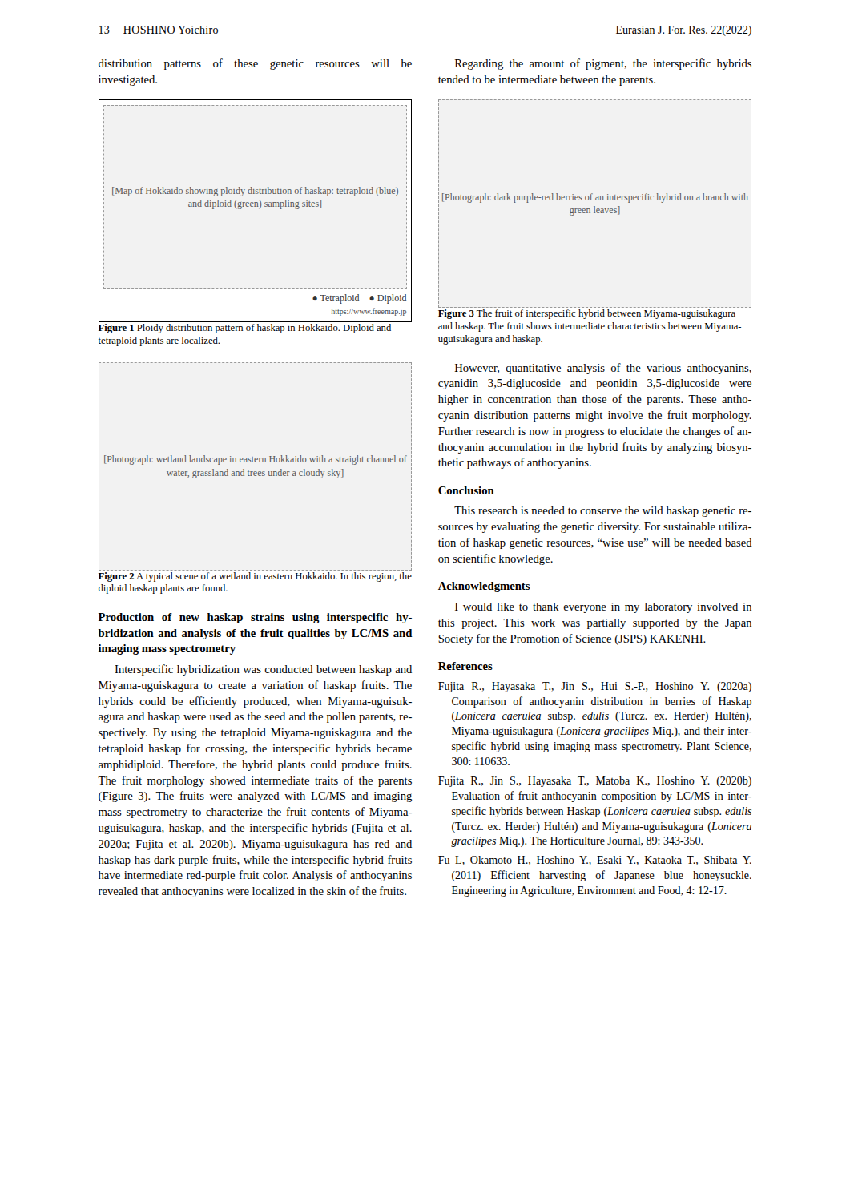13 HOSHINO Yoichiro
Eurasian J. For. Res. 22(2022)
distribution patterns of these genetic resources will be investigated.
[Map of Hokkaido showing ploidy distribution of haskap: tetraploid (blue) and diploid (green) sampling sites]
● Tetraploid ● Diploid
https://www.freemap.jp
Figure 1 Ploidy distribution pattern of haskap in Hokkaido. Diploid and tetraploid plants are localized.
[Photograph: wetland landscape in eastern Hokkaido with a straight channel of water, grassland and trees under a cloudy sky]
Figure 2 A typical scene of a wetland in eastern Hokkaido. In this region, the diploid haskap plants are found.
Production of new haskap strains using interspecific hybridization and analysis of the fruit qualities by LC/MS and imaging mass spectrometry
Interspecific hybridization was conducted between haskap and Miyama-uguiskagura to create a variation of haskap fruits. The hybrids could be efficiently produced, when Miyama-uguisukagura and haskap were used as the seed and the pollen parents, respectively. By using the tetraploid Miyama-uguiskagura and the tetraploid haskap for crossing, the interspecific hybrids became amphidiploid. Therefore, the hybrid plants could produce fruits. The fruit morphology showed intermediate traits of the parents (Figure 3). The fruits were analyzed with LC/MS and imaging mass spectrometry to characterize the fruit contents of Miyama-uguisukagura, haskap, and the interspecific hybrids (Fujita et al. 2020a; Fujita et al. 2020b). Miyama-uguisukagura has red and haskap has dark purple fruits, while the interspecific hybrid fruits have intermediate red-purple fruit color. Analysis of anthocyanins revealed that anthocyanins were localized in the skin of the fruits.
Regarding the amount of pigment, the interspecific hybrids tended to be intermediate between the parents.
[Photograph: dark purple-red berries of an interspecific hybrid on a branch with green leaves]
Figure 3 The fruit of interspecific hybrid between Miyama-uguisukagura and haskap. The fruit shows intermediate characteristics between Miyama-uguisukagura and haskap.
However, quantitative analysis of the various anthocyanins, cyanidin 3,5-diglucoside and peonidin 3,5-diglucoside were higher in concentration than those of the parents. These anthocyanin distribution patterns might involve the fruit morphology. Further research is now in progress to elucidate the changes of anthocyanin accumulation in the hybrid fruits by analyzing biosynthetic pathways of anthocyanins.
Conclusion
This research is needed to conserve the wild haskap genetic resources by evaluating the genetic diversity. For sustainable utilization of haskap genetic resources, “wise use” will be needed based on scientific knowledge.
Acknowledgments
I would like to thank everyone in my laboratory involved in this project. This work was partially supported by the Japan Society for the Promotion of Science (JSPS) KAKENHI.
References
Fujita R., Hayasaka T., Jin S., Hui S.-P., Hoshino Y. (2020a) Comparison of anthocyanin distribution in berries of Haskap (Lonicera caerulea subsp. edulis (Turcz. ex. Herder) Hultén), Miyama-uguisukagura (Lonicera gracilipes Miq.), and their interspecific hybrid using imaging mass spectrometry. Plant Science, 300: 110633.
Fujita R., Jin S., Hayasaka T., Matoba K., Hoshino Y. (2020b) Evaluation of fruit anthocyanin composition by LC/MS in interspecific hybrids between Haskap (Lonicera caerulea subsp. edulis (Turcz. ex. Herder) Hultén) and Miyama-uguisukagura (Lonicera gracilipes Miq.). The Horticulture Journal, 89: 343-350.
Fu L, Okamoto H., Hoshino Y., Esaki Y., Kataoka T., Shibata Y. (2011) Efficient harvesting of Japanese blue honeysuckle. Engineering in Agriculture, Environment and Food, 4: 12-17.